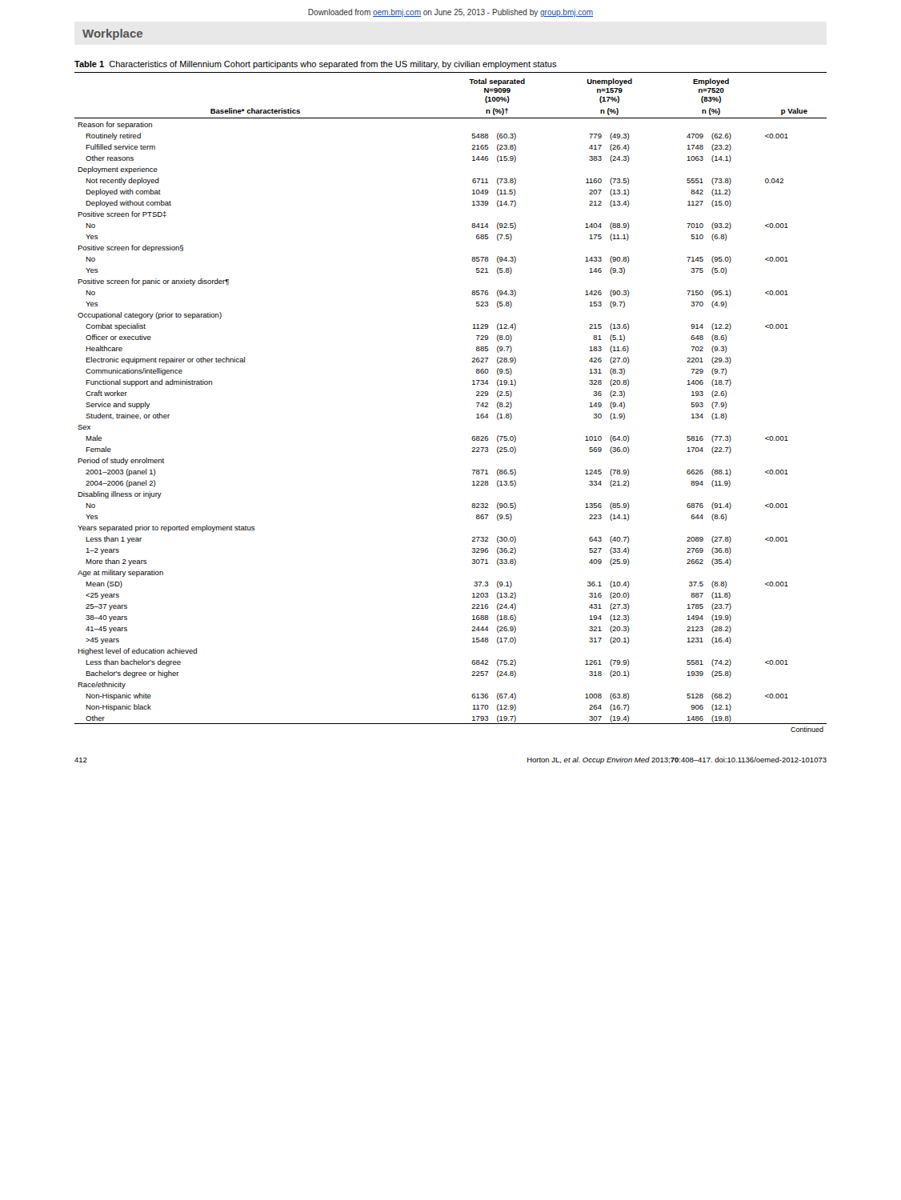Downloaded from oem.bmj.com on June 25, 2013 - Published by group.bmj.com
Workplace
Table 1 Characteristics of Millennium Cohort participants who separated from the US military, by civilian employment status
| | Total separated N=9099 (100%) | Unemployed n=1579 (17%) | Employed n=7520 (83%) | |
| --- | --- | --- | --- | --- |
| Baseline* characteristics | n (%)† | n (%) | n (%) | p Value |
| Reason for separation | | | | | | | |
| Routinely retired | 5488 | (60.3) | 779 | (49.3) | 4709 | (62.6) | <0.001 |
| Fulfilled service term | 2165 | (23.8) | 417 | (26.4) | 1748 | (23.2) | |
| Other reasons | 1446 | (15.9) | 383 | (24.3) | 1063 | (14.1) | |
| Deployment experience | | | | | | | |
| Not recently deployed | 6711 | (73.8) | 1160 | (73.5) | 5551 | (73.8) | 0.042 |
| Deployed with combat | 1049 | (11.5) | 207 | (13.1) | 842 | (11.2) | |
| Deployed without combat | 1339 | (14.7) | 212 | (13.4) | 1127 | (15.0) | |
| Positive screen for PTSD‡ | | | | | | | |
| No | 8414 | (92.5) | 1404 | (88.9) | 7010 | (93.2) | <0.001 |
| Yes | 685 | (7.5) | 175 | (11.1) | 510 | (6.8) | |
| Positive screen for depression§ | | | | | | | |
| No | 8578 | (94.3) | 1433 | (90.8) | 7145 | (95.0) | <0.001 |
| Yes | 521 | (5.8) | 146 | (9.3) | 375 | (5.0) | |
| Positive screen for panic or anxiety disorder¶ | | | | | | | |
| No | 8576 | (94.3) | 1426 | (90.3) | 7150 | (95.1) | <0.001 |
| Yes | 523 | (5.8) | 153 | (9.7) | 370 | (4.9) | |
| Occupational category (prior to separation) | | | | | | | |
| Combat specialist | 1129 | (12.4) | 215 | (13.6) | 914 | (12.2) | <0.001 |
| Officer or executive | 729 | (8.0) | 81 | (5.1) | 648 | (8.6) | |
| Healthcare | 885 | (9.7) | 183 | (11.6) | 702 | (9.3) | |
| Electronic equipment repairer or other technical | 2627 | (28.9) | 426 | (27.0) | 2201 | (29.3) | |
| Communications/intelligence | 860 | (9.5) | 131 | (8.3) | 729 | (9.7) | |
| Functional support and administration | 1734 | (19.1) | 328 | (20.8) | 1406 | (18.7) | |
| Craft worker | 229 | (2.5) | 36 | (2.3) | 193 | (2.6) | |
| Service and supply | 742 | (8.2) | 149 | (9.4) | 593 | (7.9) | |
| Student, trainee, or other | 164 | (1.8) | 30 | (1.9) | 134 | (1.8) | |
| Sex | | | | | | | |
| Male | 6826 | (75.0) | 1010 | (64.0) | 5816 | (77.3) | <0.001 |
| Female | 2273 | (25.0) | 569 | (36.0) | 1704 | (22.7) | |
| Period of study enrolment | | | | | | | |
| 2001–2003 (panel 1) | 7871 | (86.5) | 1245 | (78.9) | 6626 | (88.1) | <0.001 |
| 2004–2006 (panel 2) | 1228 | (13.5) | 334 | (21.2) | 894 | (11.9) | |
| Disabling illness or injury | | | | | | | |
| No | 8232 | (90.5) | 1356 | (85.9) | 6876 | (91.4) | <0.001 |
| Yes | 867 | (9.5) | 223 | (14.1) | 644 | (8.6) | |
| Years separated prior to reported employment status | | | | | | | |
| Less than 1 year | 2732 | (30.0) | 643 | (40.7) | 2089 | (27.8) | <0.001 |
| 1–2 years | 3296 | (36.2) | 527 | (33.4) | 2769 | (36.8) | |
| More than 2 years | 3071 | (33.8) | 409 | (25.9) | 2662 | (35.4) | |
| Age at military separation | | | | | | | |
| Mean (SD) | 37.3 | (9.1) | 36.1 | (10.4) | 37.5 | (8.8) | <0.001 |
| <25 years | 1203 | (13.2) | 316 | (20.0) | 887 | (11.8) | |
| 25–37 years | 2216 | (24.4) | 431 | (27.3) | 1785 | (23.7) | |
| 38–40 years | 1688 | (18.6) | 194 | (12.3) | 1494 | (19.9) | |
| 41–45 years | 2444 | (26.9) | 321 | (20.3) | 2123 | (28.2) | |
| >45 years | 1548 | (17.0) | 317 | (20.1) | 1231 | (16.4) | |
| Highest level of education achieved | | | | | | | |
| Less than bachelor's degree | 6842 | (75.2) | 1261 | (79.9) | 5581 | (74.2) | <0.001 |
| Bachelor's degree or higher | 2257 | (24.8) | 318 | (20.1) | 1939 | (25.8) | |
| Race/ethnicity | | | | | | | |
| Non-Hispanic white | 6136 | (67.4) | 1008 | (63.8) | 5128 | (68.2) | <0.001 |
| Non-Hispanic black | 1170 | (12.9) | 264 | (16.7) | 906 | (12.1) | |
| Other | 1793 | (19.7) | 307 | (19.4) | 1486 | (19.8) | |
| Continued |
412
Horton JL, et al. Occup Environ Med 2013;70:408–417. doi:10.1136/oemed-2012-101073